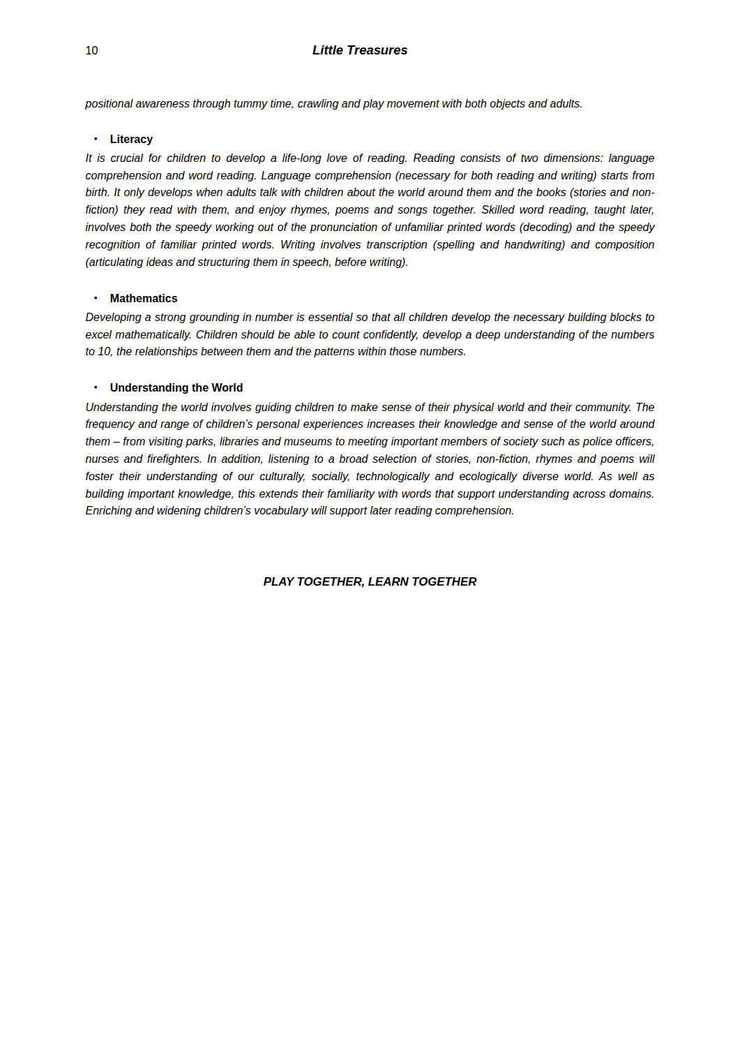10 Little Treasures
positional awareness through tummy time, crawling and play movement with both objects and adults.
Literacy
It is crucial for children to develop a life-long love of reading. Reading consists of two dimensions: language comprehension and word reading. Language comprehension (necessary for both reading and writing) starts from birth. It only develops when adults talk with children about the world around them and the books (stories and non-fiction) they read with them, and enjoy rhymes, poems and songs together. Skilled word reading, taught later, involves both the speedy working out of the pronunciation of unfamiliar printed words (decoding) and the speedy recognition of familiar printed words. Writing involves transcription (spelling and handwriting) and composition (articulating ideas and structuring them in speech, before writing).
Mathematics
Developing a strong grounding in number is essential so that all children develop the necessary building blocks to excel mathematically. Children should be able to count confidently, develop a deep understanding of the numbers to 10, the relationships between them and the patterns within those numbers.
Understanding the World
Understanding the world involves guiding children to make sense of their physical world and their community. The frequency and range of children’s personal experiences increases their knowledge and sense of the world around them – from visiting parks, libraries and museums to meeting important members of society such as police officers, nurses and firefighters. In addition, listening to a broad selection of stories, non-fiction, rhymes and poems will foster their understanding of our culturally, socially, technologically and ecologically diverse world. As well as building important knowledge, this extends their familiarity with words that support understanding across domains. Enriching and widening children’s vocabulary will support later reading comprehension.
PLAY TOGETHER, LEARN TOGETHER